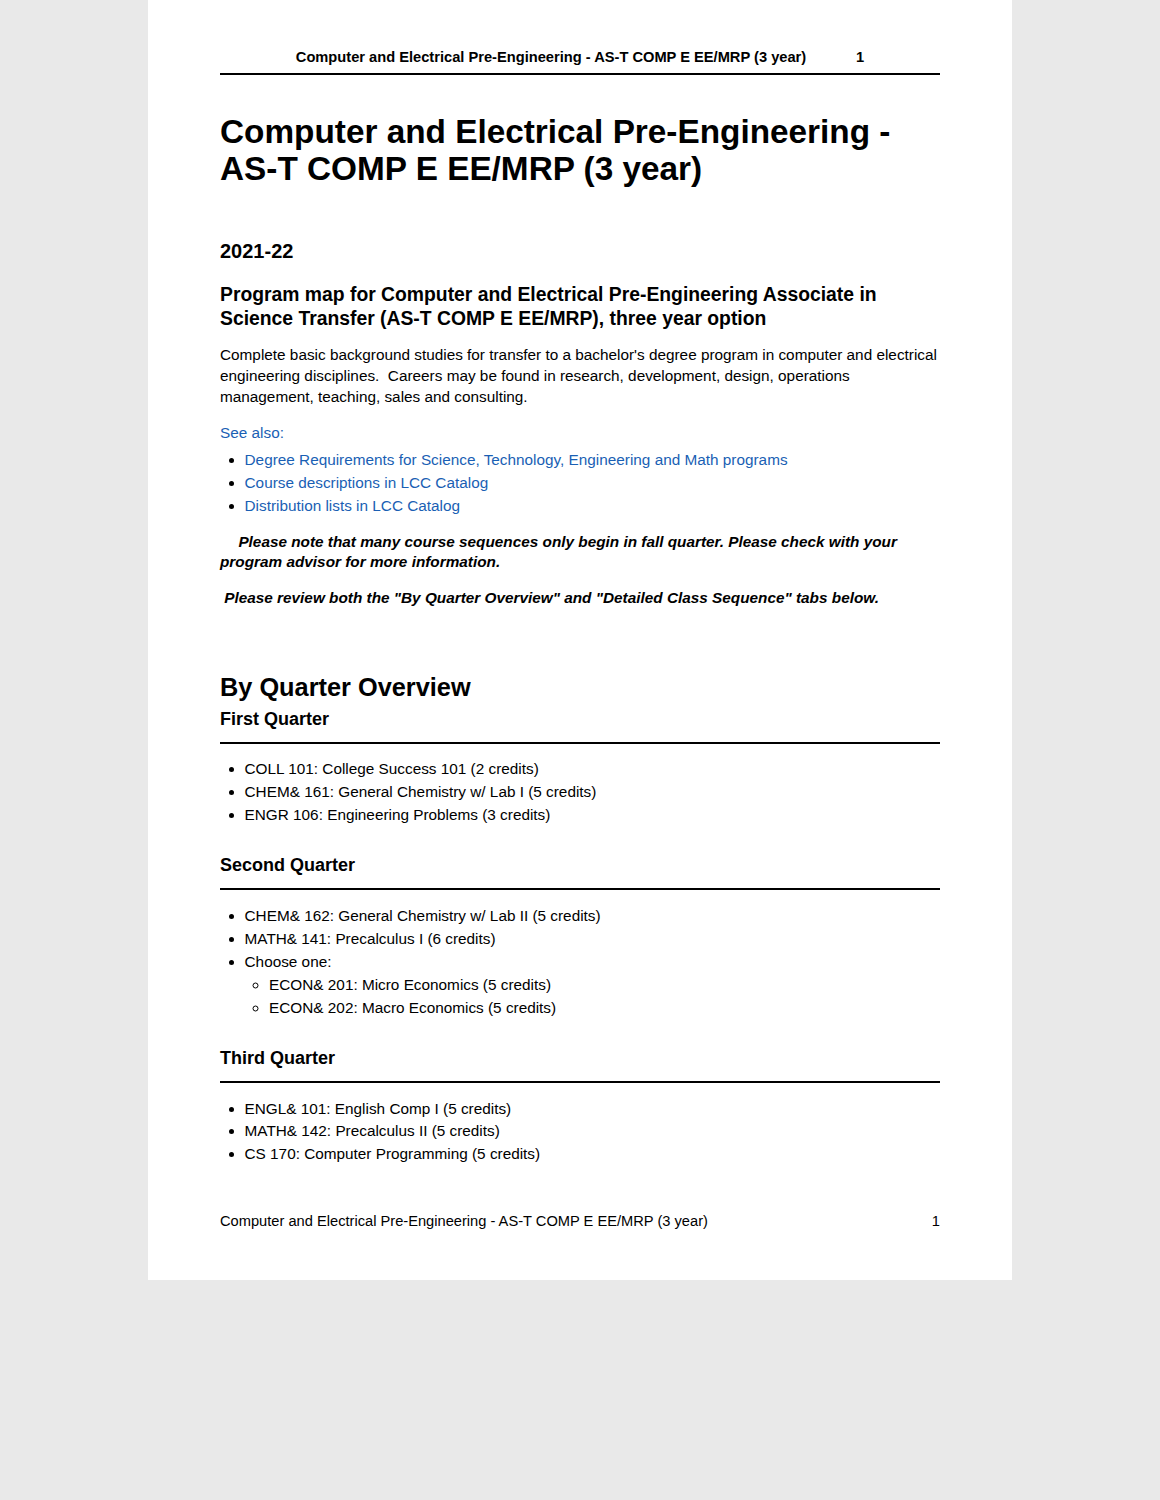Computer and Electrical Pre-Engineering - AS-T COMP E EE/MRP (3 year) 1
Computer and Electrical Pre-Engineering - AS-T COMP E EE/MRP (3 year)
2021-22
Program map for Computer and Electrical Pre-Engineering Associate in Science Transfer (AS-T COMP E EE/MRP), three year option
Complete basic background studies for transfer to a bachelor's degree program in computer and electrical engineering disciplines. Careers may be found in research, development, design, operations management, teaching, sales and consulting.
See also:
Degree Requirements for Science, Technology, Engineering and Math programs
Course descriptions in LCC Catalog
Distribution lists in LCC Catalog
Please note that many course sequences only begin in fall quarter. Please check with your program advisor for more information.
Please review both the "By Quarter Overview" and "Detailed Class Sequence" tabs below.
By Quarter Overview
First Quarter
COLL 101: College Success 101 (2 credits)
CHEM& 161: General Chemistry w/ Lab I (5 credits)
ENGR 106: Engineering Problems (3 credits)
Second Quarter
CHEM& 162: General Chemistry w/ Lab II (5 credits)
MATH& 141: Precalculus I (6 credits)
Choose one:
ECON& 201: Micro Economics (5 credits)
ECON& 202: Macro Economics (5 credits)
Third Quarter
ENGL& 101: English Comp I (5 credits)
MATH& 142: Precalculus II (5 credits)
CS 170: Computer Programming (5 credits)
Computer and Electrical Pre-Engineering - AS-T COMP E EE/MRP (3 year) 1